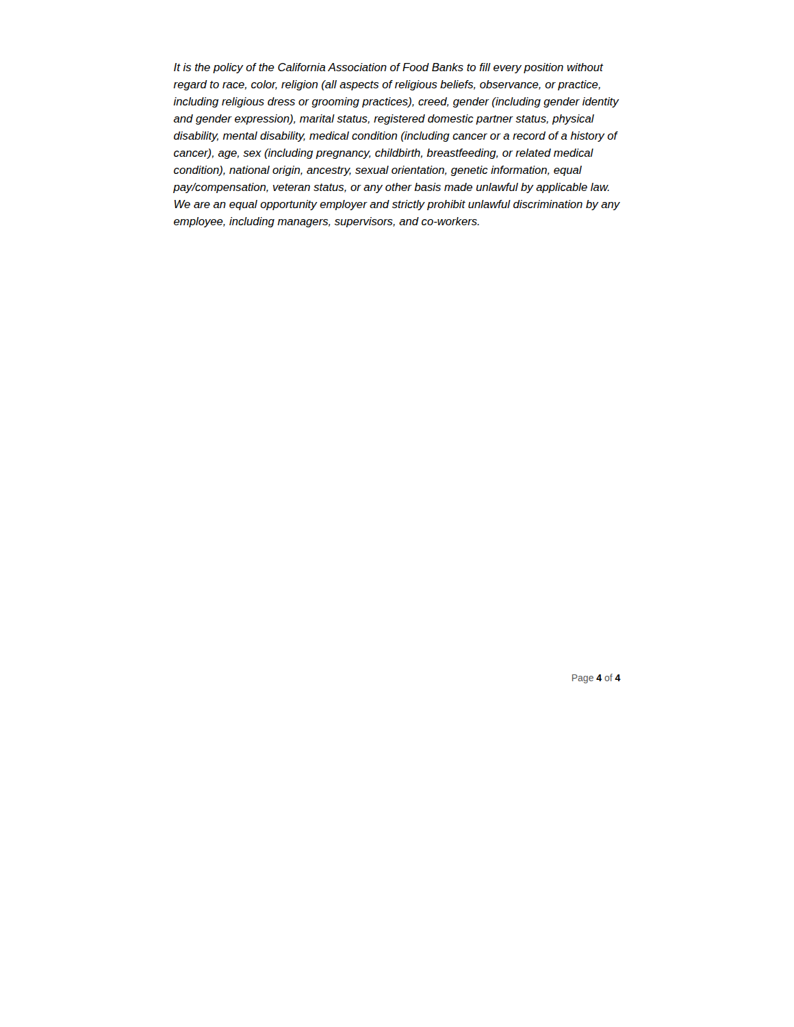It is the policy of the California Association of Food Banks to fill every position without regard to race, color, religion (all aspects of religious beliefs, observance, or practice, including religious dress or grooming practices), creed, gender (including gender identity and gender expression), marital status, registered domestic partner status, physical disability, mental disability, medical condition (including cancer or a record of a history of cancer), age, sex (including pregnancy, childbirth, breastfeeding, or related medical condition), national origin, ancestry, sexual orientation, genetic information, equal pay/compensation, veteran status, or any other basis made unlawful by applicable law. We are an equal opportunity employer and strictly prohibit unlawful discrimination by any employee, including managers, supervisors, and co-workers.
Page 4 of 4